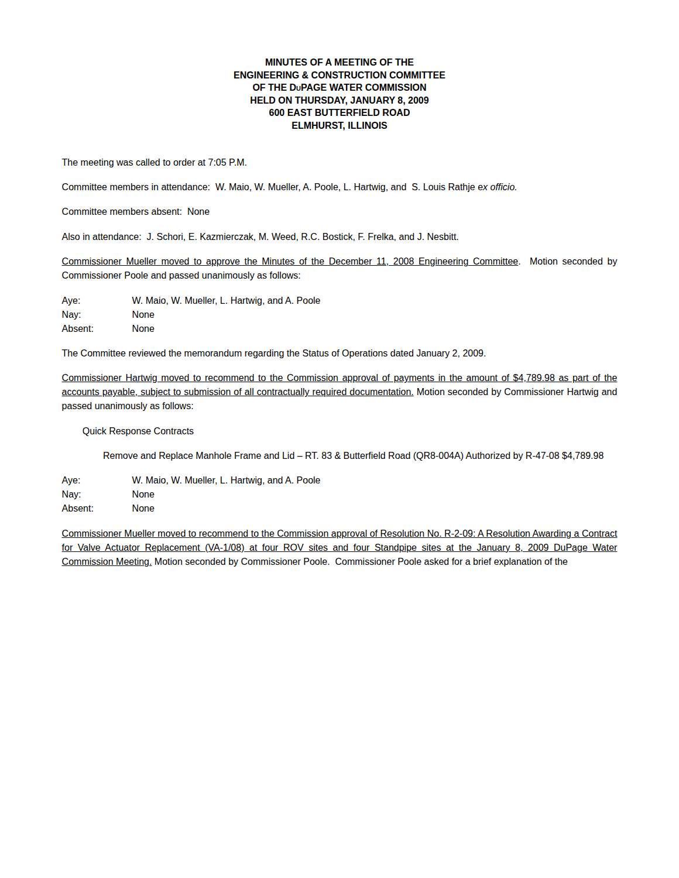MINUTES OF A MEETING OF THE
ENGINEERING & CONSTRUCTION COMMITTEE
OF THE Du PAGE WATER COMMISSION
HELD ON THURSDAY, JANUARY 8, 2009
600 EAST BUTTERFIELD ROAD
ELMHURST, ILLINOIS
The meeting was called to order at 7:05 P.M.
Committee members in attendance: W. Maio, W. Mueller, A. Poole, L. Hartwig, and S. Louis Rathje ex officio.
Committee members absent: None
Also in attendance: J. Schori, E. Kazmierczak, M. Weed, R.C. Bostick, F. Frelka, and J. Nesbitt.
Commissioner Mueller moved to approve the Minutes of the December 11, 2008 Engineering Committee. Motion seconded by Commissioner Poole and passed unanimously as follows:
| Aye: | W. Maio, W. Mueller, L. Hartwig, and A. Poole |
| Nay: | None |
| Absent: | None |
The Committee reviewed the memorandum regarding the Status of Operations dated January 2, 2009.
Commissioner Hartwig moved to recommend to the Commission approval of payments in the amount of $4,789.98 as part of the accounts payable, subject to submission of all contractually required documentation. Motion seconded by Commissioner Hartwig and passed unanimously as follows:
Quick Response Contracts
Remove and Replace Manhole Frame and Lid – RT. 83 & Butterfield Road (QR8-004A) Authorized by R-47-08 $4,789.98
| Aye: | W. Maio, W. Mueller, L. Hartwig, and A. Poole |
| Nay: | None |
| Absent: | None |
Commissioner Mueller moved to recommend to the Commission approval of Resolution No. R-2-09: A Resolution Awarding a Contract for Valve Actuator Replacement (VA-1/08) at four ROV sites and four Standpipe sites at the January 8, 2009 DuPage Water Commission Meeting. Motion seconded by Commissioner Poole. Commissioner Poole asked for a brief explanation of the